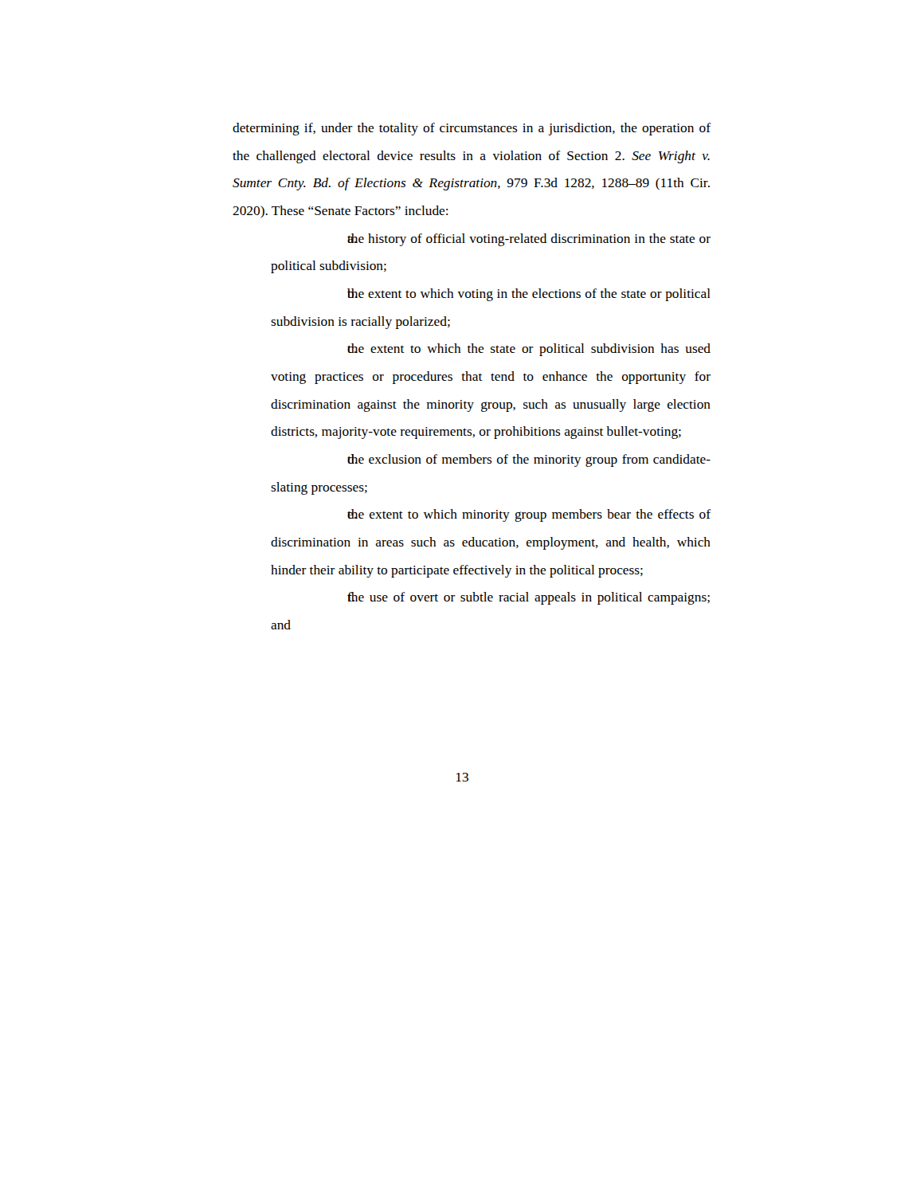determining if, under the totality of circumstances in a jurisdiction, the operation of the challenged electoral device results in a violation of Section 2. See Wright v. Sumter Cnty. Bd. of Elections & Registration, 979 F.3d 1282, 1288–89 (11th Cir. 2020). These “Senate Factors” include:
a. the history of official voting-related discrimination in the state or political subdivision;
b. the extent to which voting in the elections of the state or political subdivision is racially polarized;
c. the extent to which the state or political subdivision has used voting practices or procedures that tend to enhance the opportunity for discrimination against the minority group, such as unusually large election districts, majority-vote requirements, or prohibitions against bullet-voting;
d. the exclusion of members of the minority group from candidate-slating processes;
e. the extent to which minority group members bear the effects of discrimination in areas such as education, employment, and health, which hinder their ability to participate effectively in the political process;
f. the use of overt or subtle racial appeals in political campaigns; and
13